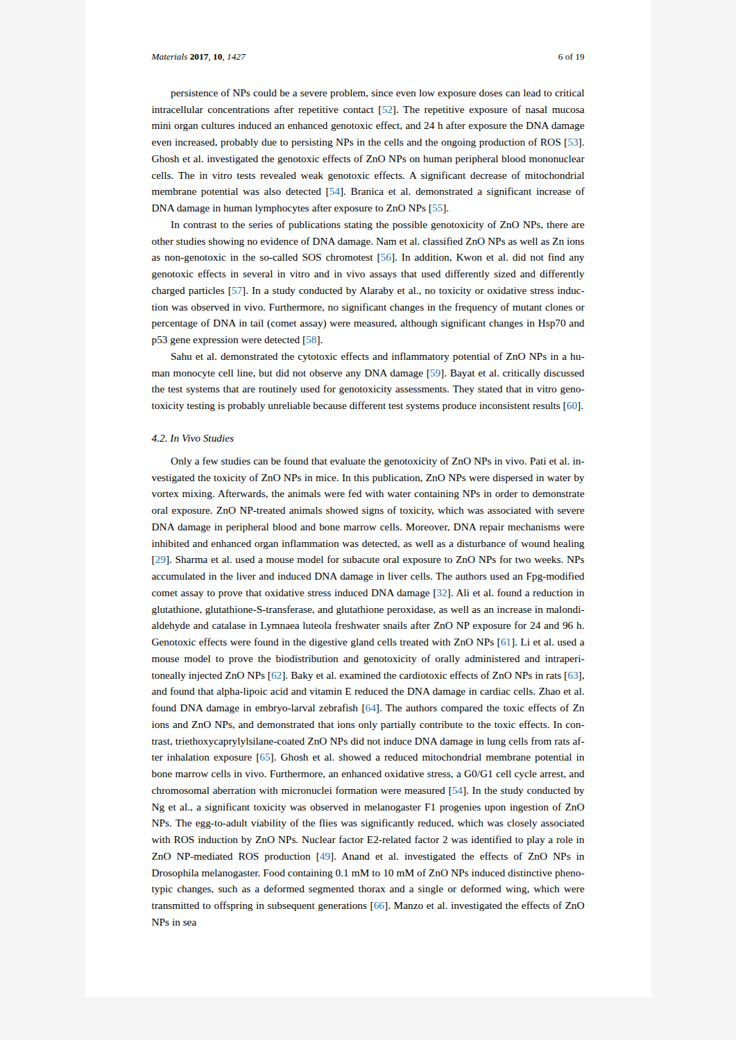Materials 2017, 10, 1427 6 of 19
persistence of NPs could be a severe problem, since even low exposure doses can lead to critical intracellular concentrations after repetitive contact [52]. The repetitive exposure of nasal mucosa mini organ cultures induced an enhanced genotoxic effect, and 24 h after exposure the DNA damage even increased, probably due to persisting NPs in the cells and the ongoing production of ROS [53]. Ghosh et al. investigated the genotoxic effects of ZnO NPs on human peripheral blood mononuclear cells. The in vitro tests revealed weak genotoxic effects. A significant decrease of mitochondrial membrane potential was also detected [54]. Branica et al. demonstrated a significant increase of DNA damage in human lymphocytes after exposure to ZnO NPs [55].
In contrast to the series of publications stating the possible genotoxicity of ZnO NPs, there are other studies showing no evidence of DNA damage. Nam et al. classified ZnO NPs as well as Zn ions as non-genotoxic in the so-called SOS chromotest [56]. In addition, Kwon et al. did not find any genotoxic effects in several in vitro and in vivo assays that used differently sized and differently charged particles [57]. In a study conducted by Alaraby et al., no toxicity or oxidative stress induction was observed in vivo. Furthermore, no significant changes in the frequency of mutant clones or percentage of DNA in tail (comet assay) were measured, although significant changes in Hsp70 and p53 gene expression were detected [58].
Sahu et al. demonstrated the cytotoxic effects and inflammatory potential of ZnO NPs in a human monocyte cell line, but did not observe any DNA damage [59]. Bayat et al. critically discussed the test systems that are routinely used for genotoxicity assessments. They stated that in vitro genotoxicity testing is probably unreliable because different test systems produce inconsistent results [60].
4.2. In Vivo Studies
Only a few studies can be found that evaluate the genotoxicity of ZnO NPs in vivo. Pati et al. investigated the toxicity of ZnO NPs in mice. In this publication, ZnO NPs were dispersed in water by vortex mixing. Afterwards, the animals were fed with water containing NPs in order to demonstrate oral exposure. ZnO NP-treated animals showed signs of toxicity, which was associated with severe DNA damage in peripheral blood and bone marrow cells. Moreover, DNA repair mechanisms were inhibited and enhanced organ inflammation was detected, as well as a disturbance of wound healing [29]. Sharma et al. used a mouse model for subacute oral exposure to ZnO NPs for two weeks. NPs accumulated in the liver and induced DNA damage in liver cells. The authors used an Fpg-modified comet assay to prove that oxidative stress induced DNA damage [32]. Ali et al. found a reduction in glutathione, glutathione-S-transferase, and glutathione peroxidase, as well as an increase in malondialdehyde and catalase in Lymnaea luteola freshwater snails after ZnO NP exposure for 24 and 96 h. Genotoxic effects were found in the digestive gland cells treated with ZnO NPs [61]. Li et al. used a mouse model to prove the biodistribution and genotoxicity of orally administered and intraperitoneally injected ZnO NPs [62]. Baky et al. examined the cardiotoxic effects of ZnO NPs in rats [63], and found that alpha-lipoic acid and vitamin E reduced the DNA damage in cardiac cells. Zhao et al. found DNA damage in embryo-larval zebrafish [64]. The authors compared the toxic effects of Zn ions and ZnO NPs, and demonstrated that ions only partially contribute to the toxic effects. In contrast, triethoxycaprylylsilane-coated ZnO NPs did not induce DNA damage in lung cells from rats after inhalation exposure [65]. Ghosh et al. showed a reduced mitochondrial membrane potential in bone marrow cells in vivo. Furthermore, an enhanced oxidative stress, a G0/G1 cell cycle arrest, and chromosomal aberration with micronuclei formation were measured [54]. In the study conducted by Ng et al., a significant toxicity was observed in melanogaster F1 progenies upon ingestion of ZnO NPs. The egg-to-adult viability of the flies was significantly reduced, which was closely associated with ROS induction by ZnO NPs. Nuclear factor E2-related factor 2 was identified to play a role in ZnO NP-mediated ROS production [49]. Anand et al. investigated the effects of ZnO NPs in Drosophila melanogaster. Food containing 0.1 mM to 10 mM of ZnO NPs induced distinctive phenotypic changes, such as a deformed segmented thorax and a single or deformed wing, which were transmitted to offspring in subsequent generations [66]. Manzo et al. investigated the effects of ZnO NPs in sea